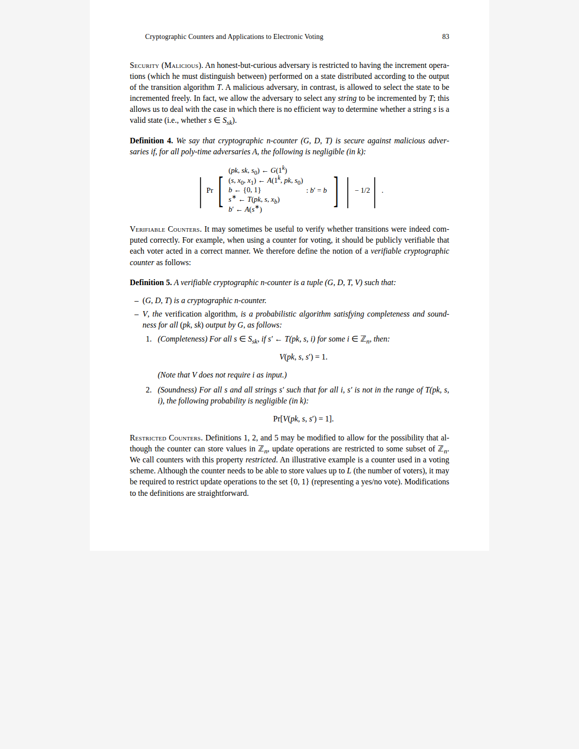Cryptographic Counters and Applications to Electronic Voting 83
Security (Malicious). An honest-but-curious adversary is restricted to having the increment operations (which he must distinguish between) performed on a state distributed according to the output of the transition algorithm T. A malicious adversary, in contrast, is allowed to select the state to be incremented freely. In fact, we allow the adversary to select any string to be incremented by T; this allows us to deal with the case in which there is no efficient way to determine whether a string s is a valid state (i.e., whether s ∈ Ssk).
Definition 4. We say that cryptographic n-counter (G, D, T) is secure against malicious adversaries if, for all poly-time adversaries A, the following is negligible (in k):
| Pr [ (pk, sk, s0) ← G(1k) (s, x0, x1) ← A(1k, pk, s0) b ← {0, 1} s∗ ← T(pk, s, xb) b′ ← A(s∗) : b′ = b ] | − 1/2 | .
Verifiable Counters. It may sometimes be useful to verify whether transitions were indeed computed correctly. For example, when using a counter for voting, it should be publicly verifiable that each voter acted in a correct manner. We therefore define the notion of a verifiable cryptographic counter as follows:
Definition 5. A verifiable cryptographic n-counter is a tuple (G, D, T, V) such that:
(G, D, T) is a cryptographic n-counter.
V, the verification algorithm, is a probabilistic algorithm satisfying completeness and soundness for all (pk, sk) output by G, as follows:
(Completeness) For all s ∈ Ssk, if s′ ← T(pk, s, i) for some i ∈ ℤn, then:
V(pk, s, s′) = 1.
(Note that V does not require i as input.)
(Soundness) For all s and all strings s′ such that for all i, s′ is not in the range of T(pk, s, i), the following probability is negligible (in k):
Pr[V(pk, s, s′) = 1].
Restricted Counters. Definitions 1, 2, and 5 may be modified to allow for the possibility that although the counter can store values in ℤn, update operations are restricted to some subset of ℤn. We call counters with this property restricted. An illustrative example is a counter used in a voting scheme. Although the counter needs to be able to store values up to L (the number of voters), it may be required to restrict update operations to the set {0, 1} (representing a yes/no vote). Modifications to the definitions are straightforward.